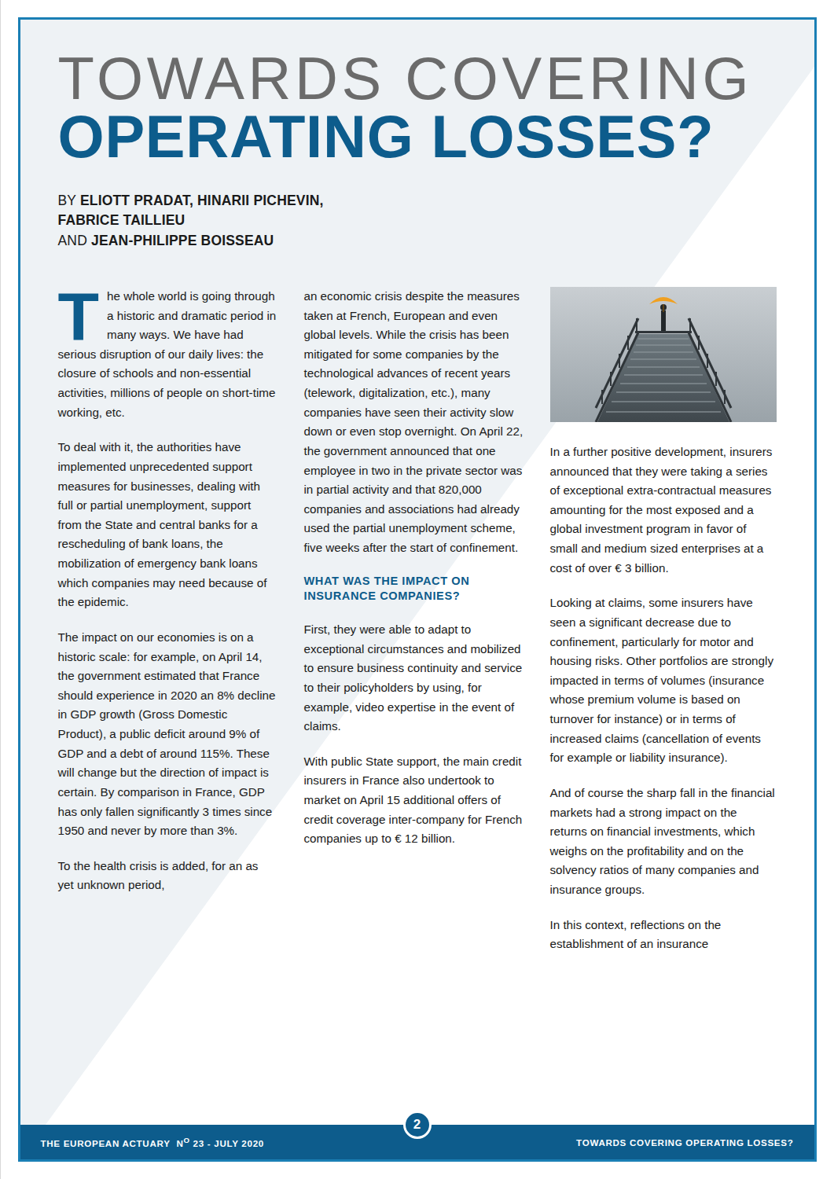TOWARDS COVERING OPERATING LOSSES?
BY ELIOTT PRADAT, HINARII PICHEVIN,
FABRICE TAILLIEU
AND JEAN-PHILIPPE BOISSEAU
T
he whole world is going through a historic and dramatic period in many ways. We have had serious disruption of our daily lives: the closure of schools and non-essential activities, millions of people on short-time working, etc.
To deal with it, the authorities have implemented unprecedented support measures for businesses, dealing with full or partial unemployment, support from the State and central banks for a rescheduling of bank loans, the mobilization of emergency bank loans which companies may need because of the epidemic.
The impact on our economies is on a historic scale: for example, on April 14, the government estimated that France should experience in 2020 an 8% decline in GDP growth (Gross Domestic Product), a public deficit around 9% of GDP and a debt of around 115%. These will change but the direction of impact is certain. By comparison in France, GDP has only fallen significantly 3 times since 1950 and never by more than 3%.
To the health crisis is added, for an as yet unknown period,
an economic crisis despite the measures taken at French, European and even global levels. While the crisis has been mitigated for some companies by the technological advances of recent years (telework, digitalization, etc.), many companies have seen their activity slow down or even stop overnight. On April 22, the government announced that one employee in two in the private sector was in partial activity and that 820,000 companies and associations had already used the partial unemployment scheme, five weeks after the start of confinement.
WHAT WAS THE IMPACT ON
INSURANCE COMPANIES?
First, they were able to adapt to exceptional circumstances and mobilized to ensure business continuity and service to their policyholders by using, for example, video expertise in the event of claims.
With public State support, the main credit insurers in France also undertook to market on April 15 additional offers of credit coverage inter-company for French companies up to € 12 billion.
In a further positive development, insurers announced that they were taking a series of exceptional extra-contractual measures amounting for the most exposed and a global investment program in favor of small and medium sized enterprises at a cost of over € 3 billion.
Looking at claims, some insurers have seen a significant decrease due to confinement, particularly for motor and housing risks. Other portfolios are strongly impacted in terms of volumes (insurance whose premium volume is based on turnover for instance) or in terms of increased claims (cancellation of events for example or liability insurance).
And of course the sharp fall in the financial markets had a strong impact on the returns on financial investments, which weighs on the profitability and on the solvency ratios of many companies and insurance groups.
In this context, reflections on the establishment of an insurance
2
THE EUROPEAN ACTUARY No 23 - JULY 2020
TOWARDS COVERING OPERATING LOSSES?